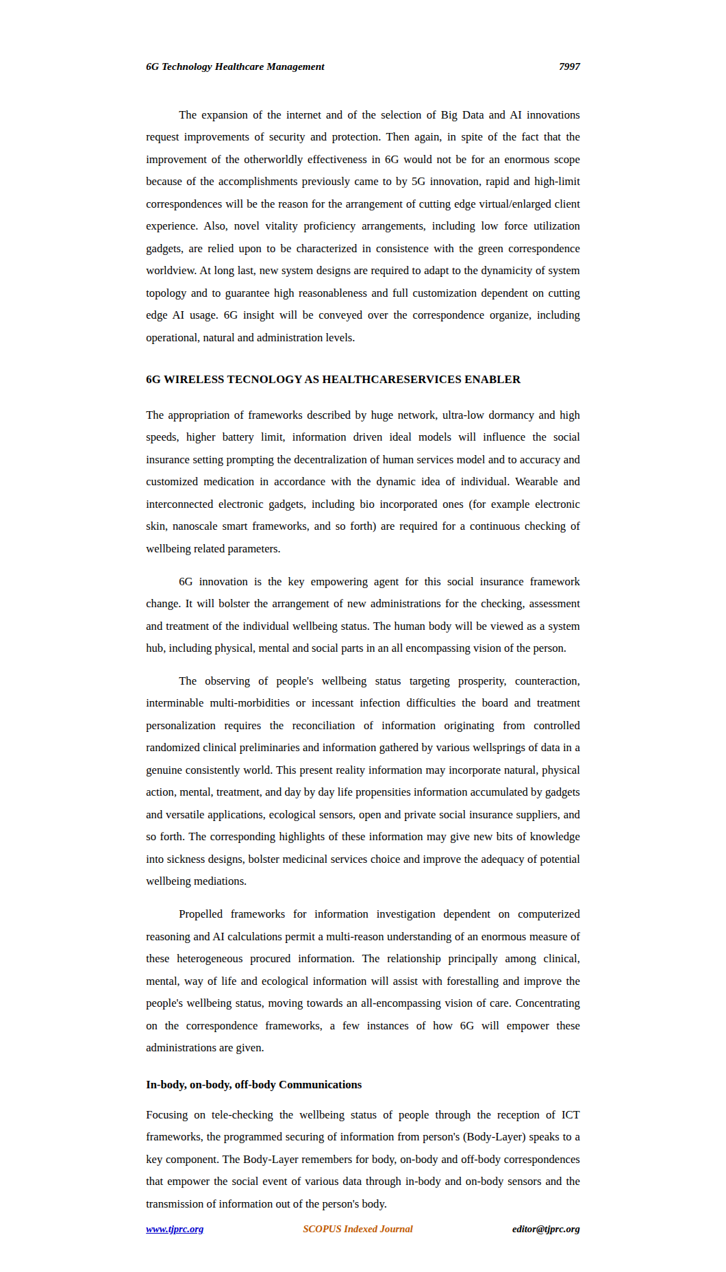6G Technology Healthcare Management 7997
The expansion of the internet and of the selection of Big Data and AI innovations request improvements of security and protection. Then again, in spite of the fact that the improvement of the otherworldly effectiveness in 6G would not be for an enormous scope because of the accomplishments previously came to by 5G innovation, rapid and high-limit correspondences will be the reason for the arrangement of cutting edge virtual/enlarged client experience. Also, novel vitality proficiency arrangements, including low force utilization gadgets, are relied upon to be characterized in consistence with the green correspondence worldview. At long last, new system designs are required to adapt to the dynamicity of system topology and to guarantee high reasonableness and full customization dependent on cutting edge AI usage. 6G insight will be conveyed over the correspondence organize, including operational, natural and administration levels.
6G Wireless Tecnology as Healthcareservices Enabler
The appropriation of frameworks described by huge network, ultra-low dormancy and high speeds, higher battery limit, information driven ideal models will influence the social insurance setting prompting the decentralization of human services model and to accuracy and customized medication in accordance with the dynamic idea of individual. Wearable and interconnected electronic gadgets, including bio incorporated ones (for example electronic skin, nanoscale smart frameworks, and so forth) are required for a continuous checking of wellbeing related parameters.
6G innovation is the key empowering agent for this social insurance framework change. It will bolster the arrangement of new administrations for the checking, assessment and treatment of the individual wellbeing status. The human body will be viewed as a system hub, including physical, mental and social parts in an all encompassing vision of the person.
The observing of people's wellbeing status targeting prosperity, counteraction, interminable multi-morbidities or incessant infection difficulties the board and treatment personalization requires the reconciliation of information originating from controlled randomized clinical preliminaries and information gathered by various wellsprings of data in a genuine consistently world. This present reality information may incorporate natural, physical action, mental, treatment, and day by day life propensities information accumulated by gadgets and versatile applications, ecological sensors, open and private social insurance suppliers, and so forth. The corresponding highlights of these information may give new bits of knowledge into sickness designs, bolster medicinal services choice and improve the adequacy of potential wellbeing mediations.
Propelled frameworks for information investigation dependent on computerized reasoning and AI calculations permit a multi-reason understanding of an enormous measure of these heterogeneous procured information. The relationship principally among clinical, mental, way of life and ecological information will assist with forestalling and improve the people's wellbeing status, moving towards an all-encompassing vision of care. Concentrating on the correspondence frameworks, a few instances of how 6G will empower these administrations are given.
In-body, on-body, off-body Communications
Focusing on tele-checking the wellbeing status of people through the reception of ICT frameworks, the programmed securing of information from person's (Body-Layer) speaks to a key component. The Body-Layer remembers for body, on-body and off-body correspondences that empower the social event of various data through in-body and on-body sensors and the transmission of information out of the person's body.
www.tjprc.org SCOPUS Indexed Journal editor@tjprc.org